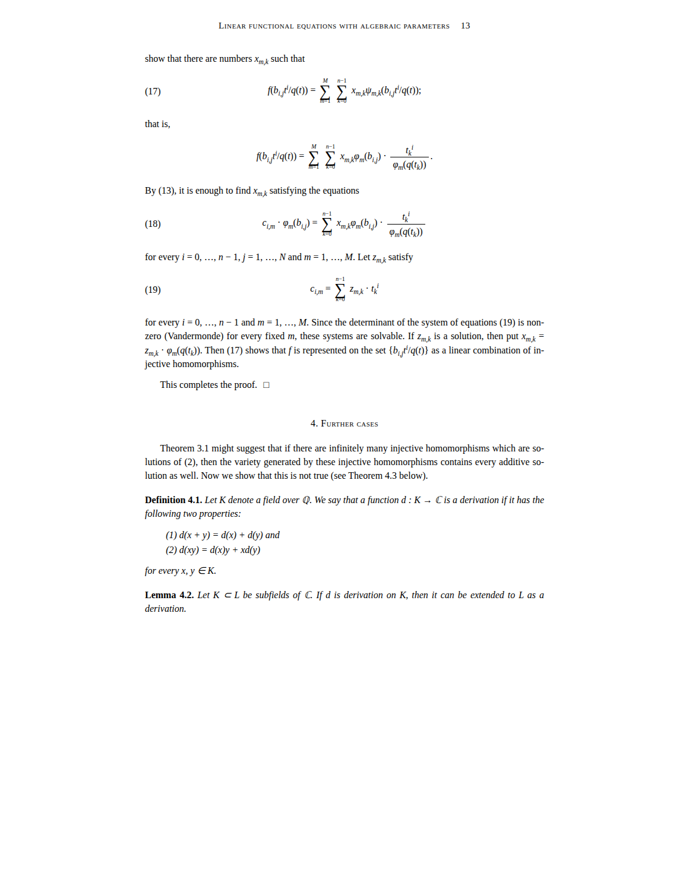Linear functional equations with algebraic parameters13
show that there are numbers xm,k such that
(17)
f(bi,jti/q(t)) = M∑m=1 n−1∑k=0 xm,kψm,k(bi,jti/q(t));
that is,
f(bi,jti/q(t)) = M∑m=1 n−1∑k=0 xm,kφm(bi,j) · tki φm(q(tk)).
By (13), it is enough to find xm,k satisfying the equations
(18)
ci,m · φm(bi,j) = n−1∑k=0 xm,kφm(bi,j) · tki φm(q(tk))
for every i = 0, …, n − 1, j = 1, …, N and m = 1, …, M. Let zm,k satisfy
(19)
ci,m = n−1∑k=0 zm,k · tki
for every i = 0, …, n − 1 and m = 1, …, M. Since the determinant of the system of equations (19) is nonzero (Vandermonde) for every fixed m, these systems are solvable. If zm,k is a solution, then put xm,k = zm,k · φm(q(tk)). Then (17) shows that f is represented on the set {bi,jti/q(t)} as a linear combination of injective homomorphisms.
This completes the proof. □
4. Further cases
Theorem 3.1 might suggest that if there are infinitely many injective homomorphisms which are solutions of (2), then the variety generated by these injective homomorphisms contains every additive solution as well. Now we show that this is not true (see Theorem 4.3 below).
Definition 4.1. Let K denote a field over ℚ. We say that a function d : K → ℂ is a derivation if it has the following two properties:
(1) d(x + y) = d(x) + d(y) and
(2) d(xy) = d(x)y + xd(y)
for every x, y ∈ K.
Lemma 4.2. Let K ⊂ L be subfields of ℂ. If d is derivation on K, then it can be extended to L as a derivation.